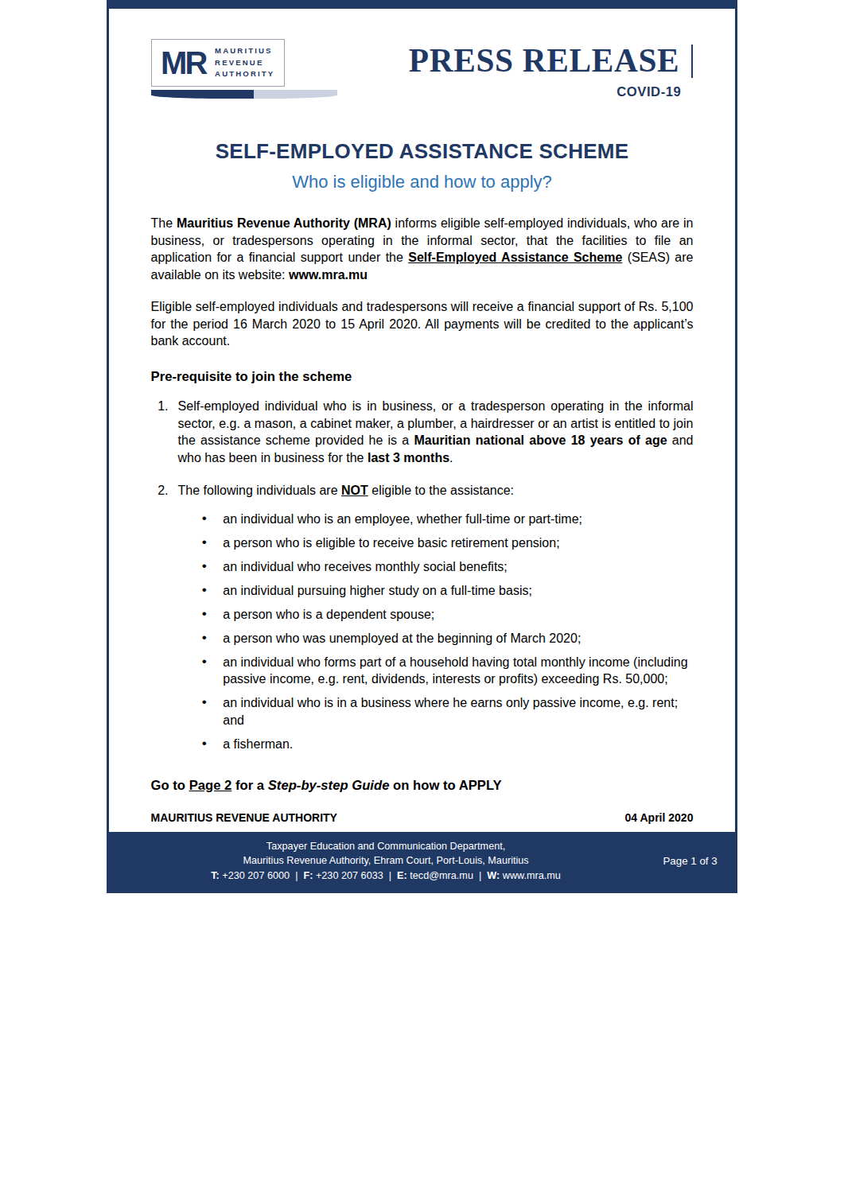MR
Mauritius
Revenue
Authority
PRESS RELEASE
COVID-19
SELF-EMPLOYED ASSISTANCE SCHEME
Who is eligible and how to apply?
The Mauritius Revenue Authority (MRA) informs eligible self-employed individuals, who are in business, or tradespersons operating in the informal sector, that the facilities to file an application for a financial support under the Self-Employed Assistance Scheme (SEAS) are available on its website: www.mra.mu
Eligible self-employed individuals and tradespersons will receive a financial support of Rs. 5,100 for the period 16 March 2020 to 15 April 2020. All payments will be credited to the applicant’s bank account.
Pre-requisite to join the scheme
Self-employed individual who is in business, or a tradesperson operating in the informal sector, e.g. a mason, a cabinet maker, a plumber, a hairdresser or an artist is entitled to join the assistance scheme provided he is a Mauritian national above 18 years of age and who has been in business for the last 3 months.
The following individuals are NOT eligible to the assistance:
an individual who is an employee, whether full-time or part-time;
a person who is eligible to receive basic retirement pension;
an individual who receives monthly social benefits;
an individual pursuing higher study on a full-time basis;
a person who is a dependent spouse;
a person who was unemployed at the beginning of March 2020;
an individual who forms part of a household having total monthly income (including passive income, e.g. rent, dividends, interests or profits) exceeding Rs. 50,000;
an individual who is in a business where he earns only passive income, e.g. rent; and
a fisherman.
Go to Page 2 for a Step-by-step Guide on how to APPLY
MAURITIUS REVENUE AUTHORITY
04 April 2020
Taxpayer Education and Communication Department,
Mauritius Revenue Authority, Ehram Court, Port-Louis, Mauritius
T: +230 207 6000 | F: +230 207 6033 | E: tecd@mra.mu | W: www.mra.mu
Page 1 of 3